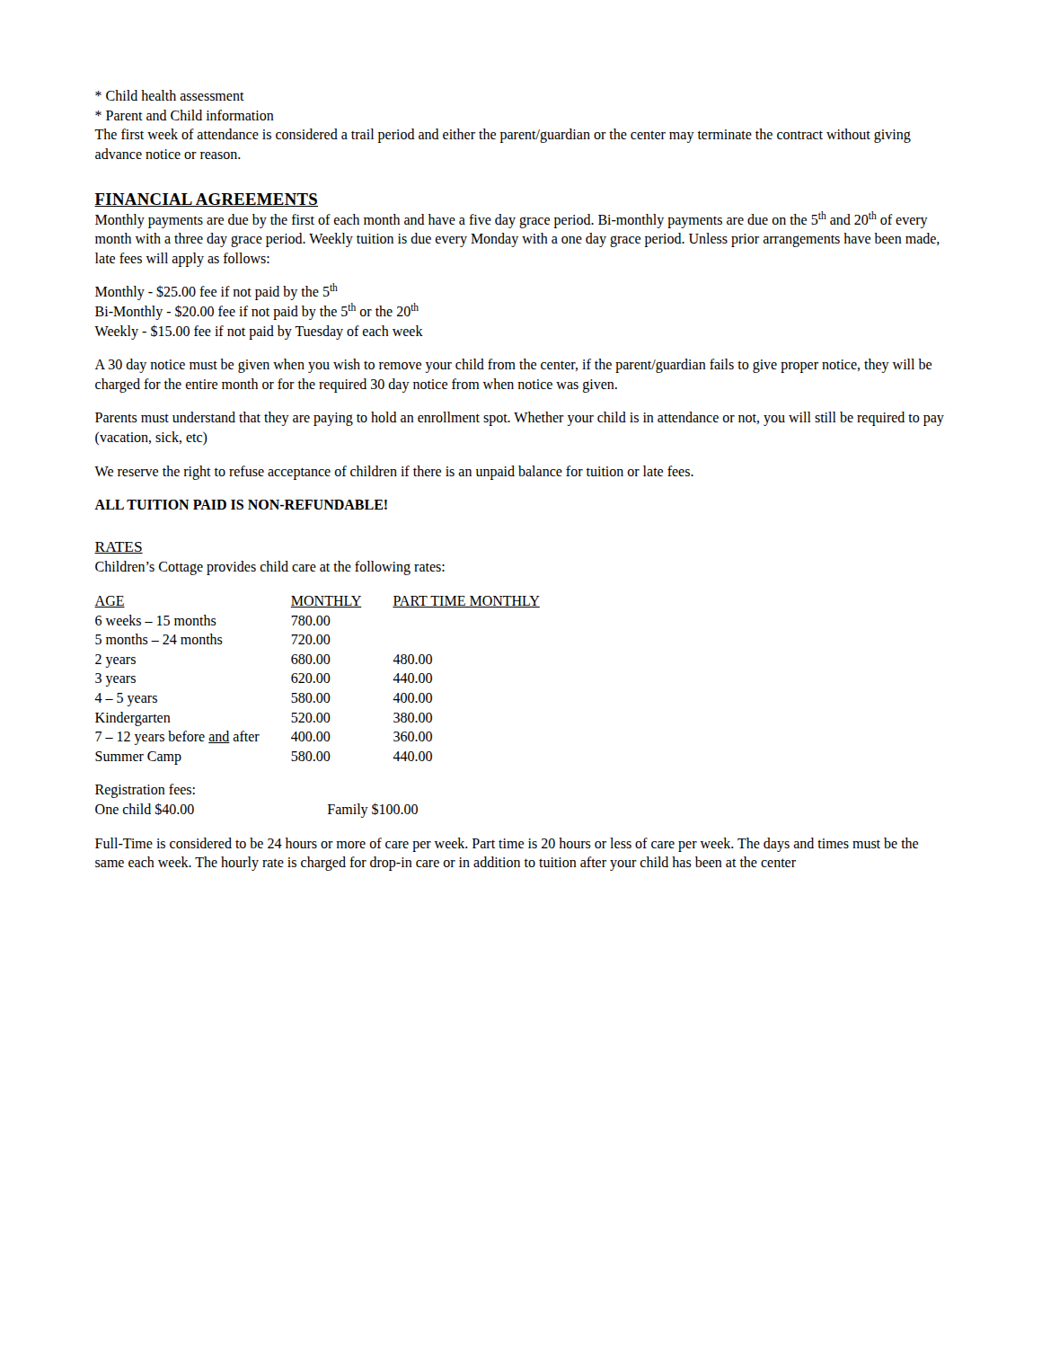* Child health assessment
* Parent and Child information
The first week of attendance is considered a trail period and either the parent/guardian or the center may terminate the contract without giving advance notice or reason.
FINANCIAL AGREEMENTS
Monthly payments are due by the first of each month and have a five day grace period. Bi-monthly payments are due on the 5th and 20th of every month with a three day grace period. Weekly tuition is due every Monday with a one day grace period. Unless prior arrangements have been made, late fees will apply as follows:
Monthly - $25.00 fee if not paid by the 5th
Bi-Monthly - $20.00 fee if not paid by the 5th or the 20th
Weekly - $15.00 fee if not paid by Tuesday of each week
A 30 day notice must be given when you wish to remove your child from the center, if the parent/guardian fails to give proper notice, they will be charged for the entire month or for the required 30 day notice from when notice was given.
Parents must understand that they are paying to hold an enrollment spot. Whether your child is in attendance or not, you will still be required to pay (vacation, sick, etc)
We reserve the right to refuse acceptance of children if there is an unpaid balance for tuition or late fees.
ALL TUITION PAID IS NON-REFUNDABLE!
RATES
Children’s Cottage provides child care at the following rates:
| AGE | MONTHLY | PART TIME MONTHLY |
| --- | --- | --- |
| 6 weeks – 15 months | 780.00 | |
| 5 months – 24 months | 720.00 | |
| 2 years | 680.00 | 480.00 |
| 3 years | 620.00 | 440.00 |
| 4 – 5 years | 580.00 | 400.00 |
| Kindergarten | 520.00 | 380.00 |
| 7 – 12 years before and after | 400.00 | 360.00 |
| Summer Camp | 580.00 | 440.00 |
Registration fees: One child $40.00 Family $100.00
Full-Time is considered to be 24 hours or more of care per week. Part time is 20 hours or less of care per week. The days and times must be the same each week. The hourly rate is charged for drop-in care or in addition to tuition after your child has been at the center